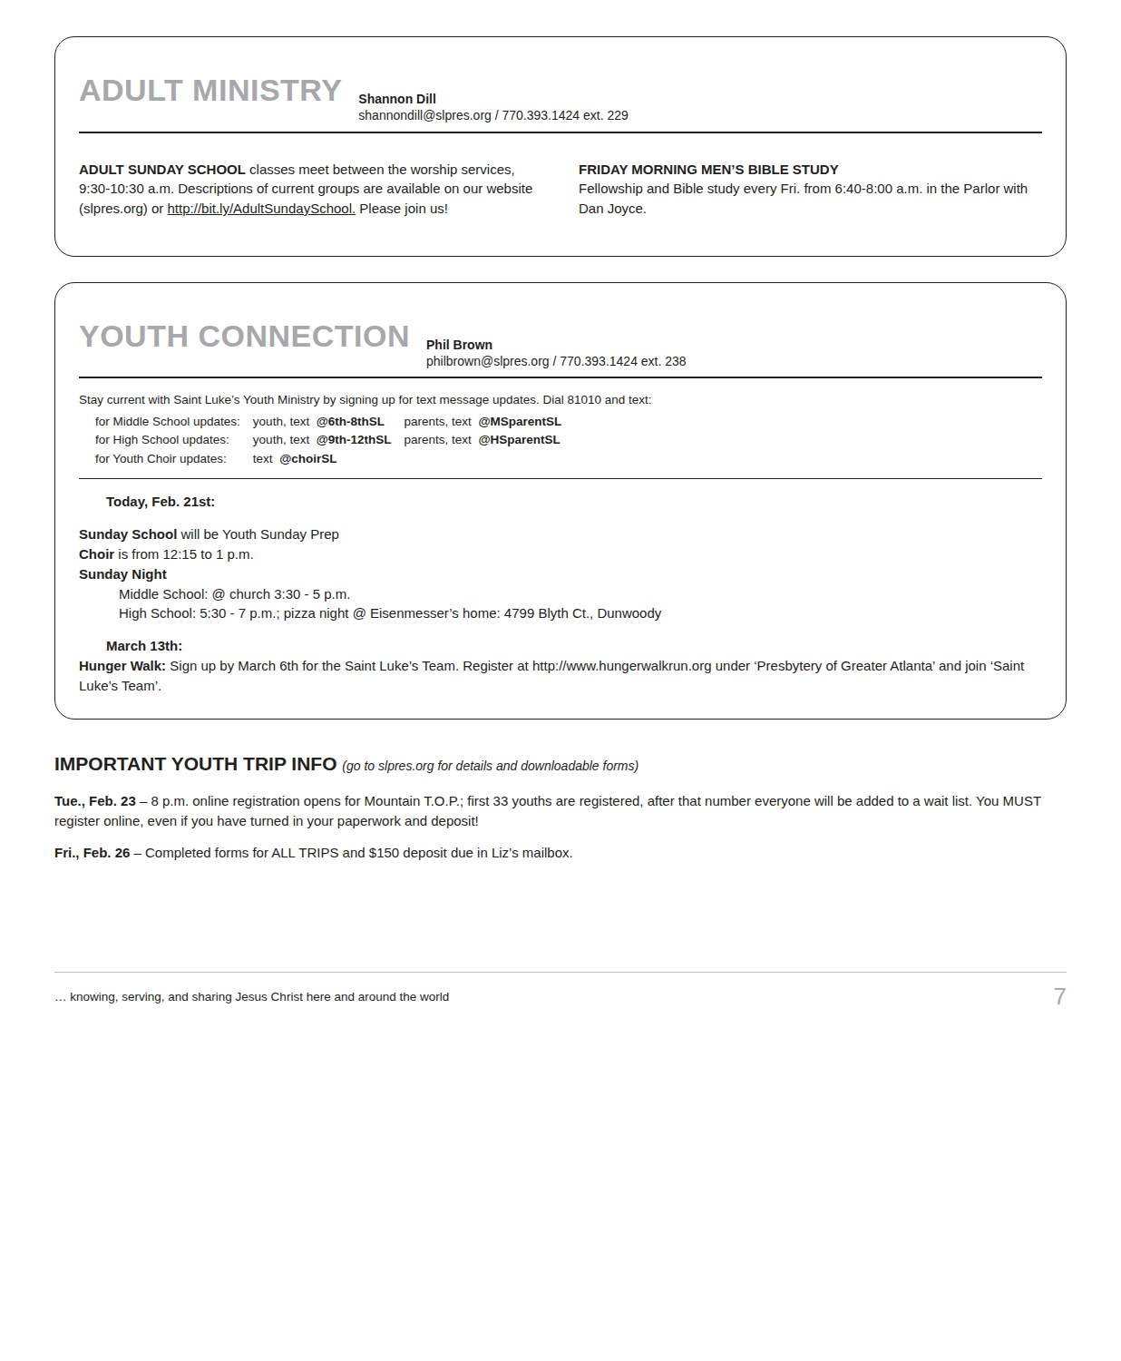ADULT MINISTRY
Shannon Dill shannondill@slpres.org / 770.393.1424 ext. 229
ADULT SUNDAY SCHOOL classes meet between the worship services, 9:30-10:30 a.m. Descriptions of current groups are available on our website (slpres.org) or http://bit.ly/AdultSundaySchool. Please join us!
FRIDAY MORNING MEN’S BIBLE STUDY
Fellowship and Bible study every Fri. from 6:40-8:00 a.m. in the Parlor with Dan Joyce.
YOUTH CONNECTION
Phil Brown philbrown@slpres.org / 770.393.1424 ext. 238
Stay current with Saint Luke’s Youth Ministry by signing up for text message updates. Dial 81010 and text:
| for Middle School updates: | youth, text @6th-8thSL | parents, text @MSparentSL |
| for High School updates: | youth, text @9th-12thSL | parents, text @HSparentSL |
| for Youth Choir updates: | text @choirSL | |
Today, Feb. 21st:
Sunday School will be Youth Sunday Prep
Choir is from 12:15 to 1 p.m.
Sunday Night
Middle School: @ church 3:30 - 5 p.m.
High School: 5:30 - 7 p.m.; pizza night @ Eisenmesser’s home: 4799 Blyth Ct., Dunwoody
March 13th:
Hunger Walk: Sign up by March 6th for the Saint Luke’s Team. Register at http://www.hungerwalkrun.org under ‘Presbytery of Greater Atlanta’ and join ‘Saint Luke’s Team’.
IMPORTANT YOUTH TRIP INFO (go to slpres.org for details and downloadable forms)
Tue., Feb. 23 – 8 p.m. online registration opens for Mountain T.O.P.; first 33 youths are registered, after that number everyone will be added to a wait list. You MUST register online, even if you have turned in your paperwork and deposit!
Fri., Feb. 26 – Completed forms for ALL TRIPS and $150 deposit due in Liz’s mailbox.
… knowing, serving, and sharing Jesus Christ here and around the world 7